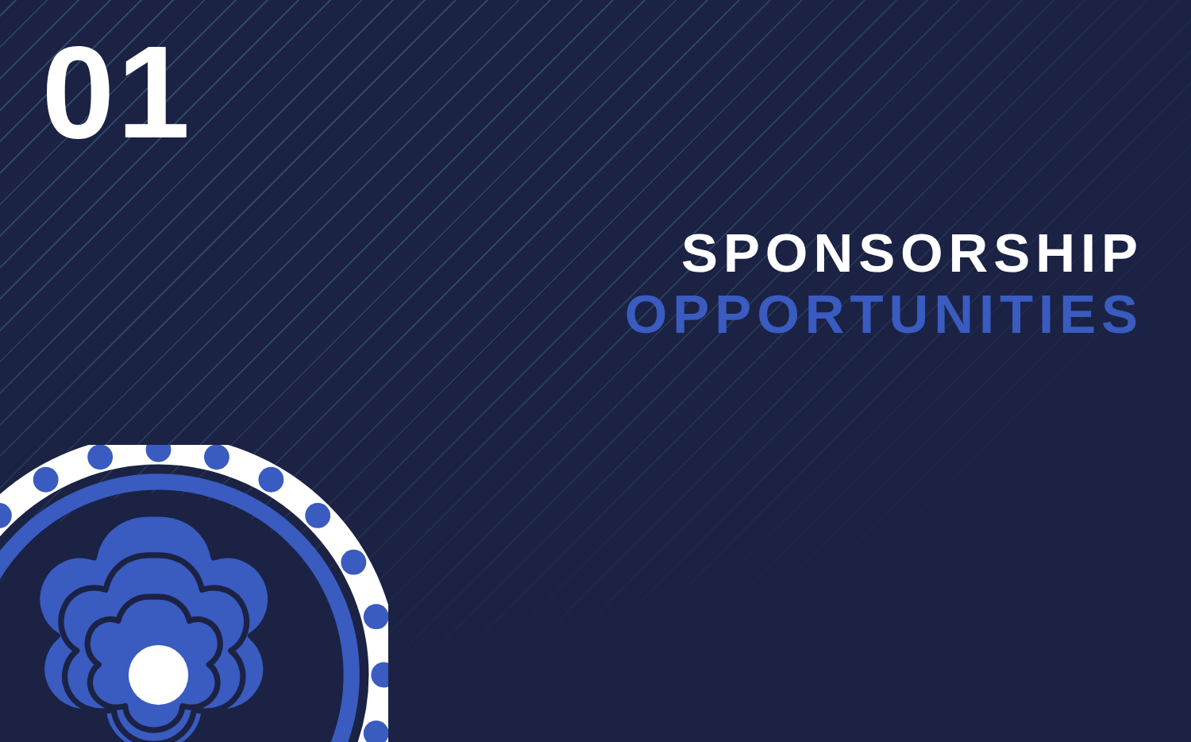01
Sponsorship Opportunities